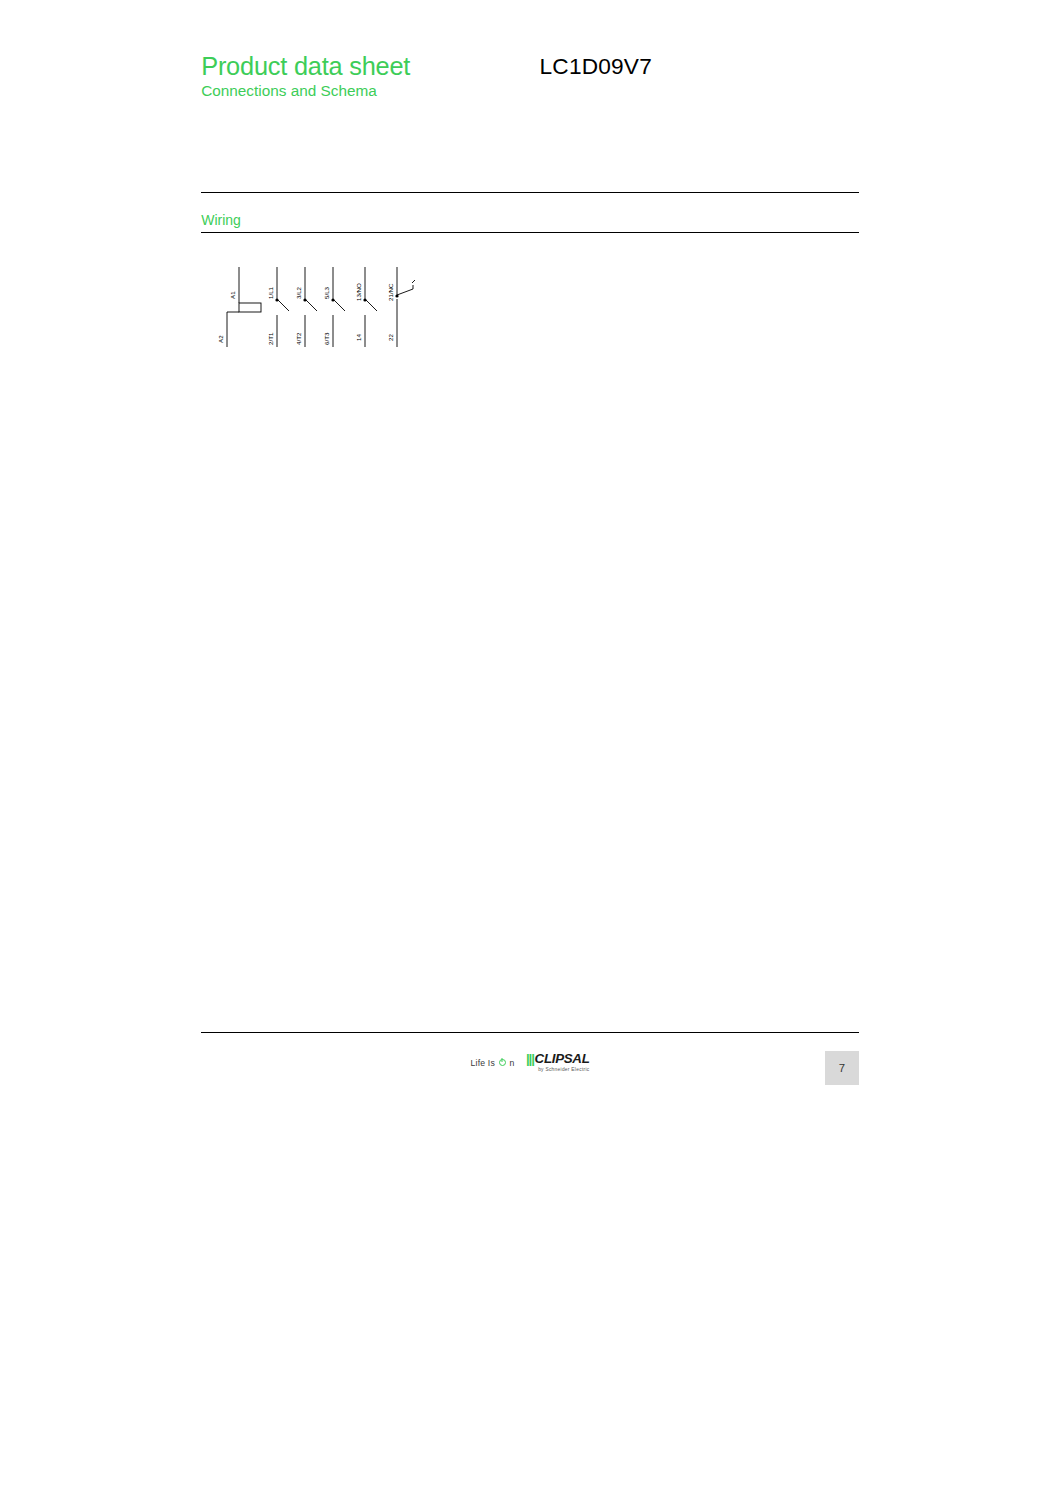Product data sheet
Connections and Schema
LC1D09V7
Wiring
A1 A2 1/L1 2/T1 3/L2 4/T2 5/L3 6/T3 13/NO 14 21/NC 22
Life Is n |||CLIPSAL by Schneider Electric
7